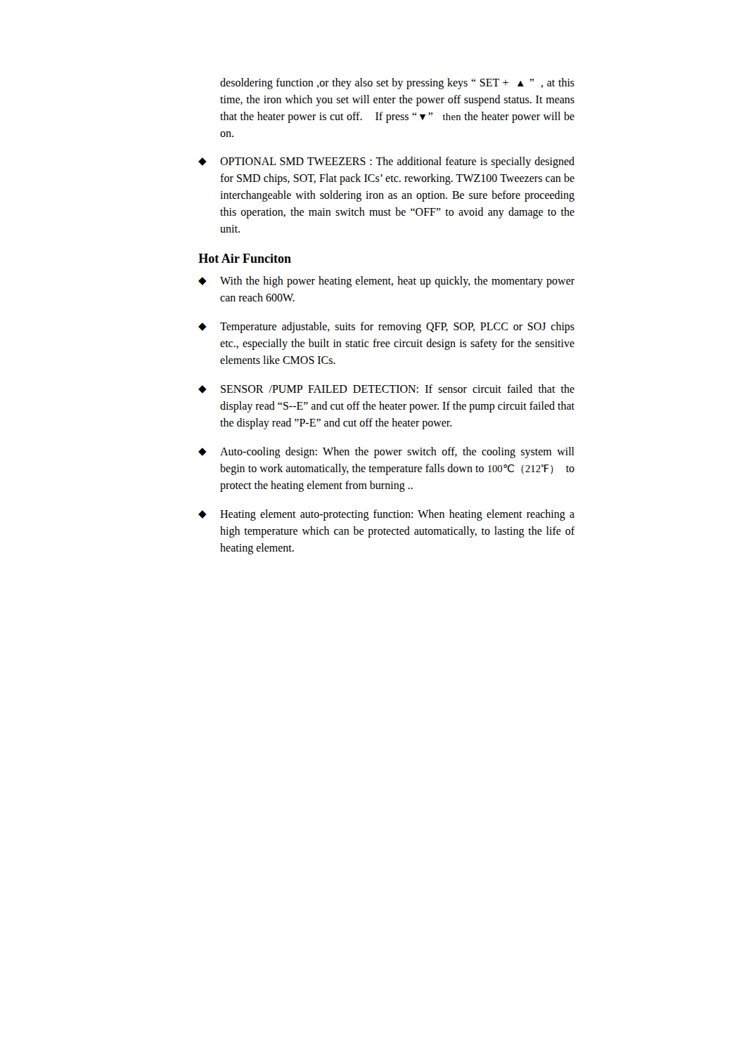desoldering function ,or they also set by pressing keys “ SET + ▲ ” , at this time, the iron which you set will enter the power off suspend status. It means that the heater power is cut off. If press “▼” then the heater power will be on.
◆ OPTIONAL SMD TWEEZERS : The additional feature is specially designed for SMD chips, SOT, Flat pack ICs’ etc. reworking. TWZ100 Tweezers can be interchangeable with soldering iron as an option. Be sure before proceeding this operation, the main switch must be “OFF” to avoid any damage to the unit.
Hot Air Funciton
◆ With the high power heating element, heat up quickly, the momentary power can reach 600W.
◆ Temperature adjustable, suits for removing QFP, SOP, PLCC or SOJ chips etc., especially the built in static free circuit design is safety for the sensitive elements like CMOS ICs.
◆ SENSOR /PUMP FAILED DETECTION: If sensor circuit failed that the display read “S--E” and cut off the heater power. If the pump circuit failed that the display read ”P-E” and cut off the heater power.
◆ Auto-cooling design: When the power switch off, the cooling system will begin to work automatically, the temperature falls down to 100℃（212℉） to protect the heating element from burning ..
◆ Heating element auto-protecting function: When heating element reaching a high temperature which can be protected automatically, to lasting the life of heating element.